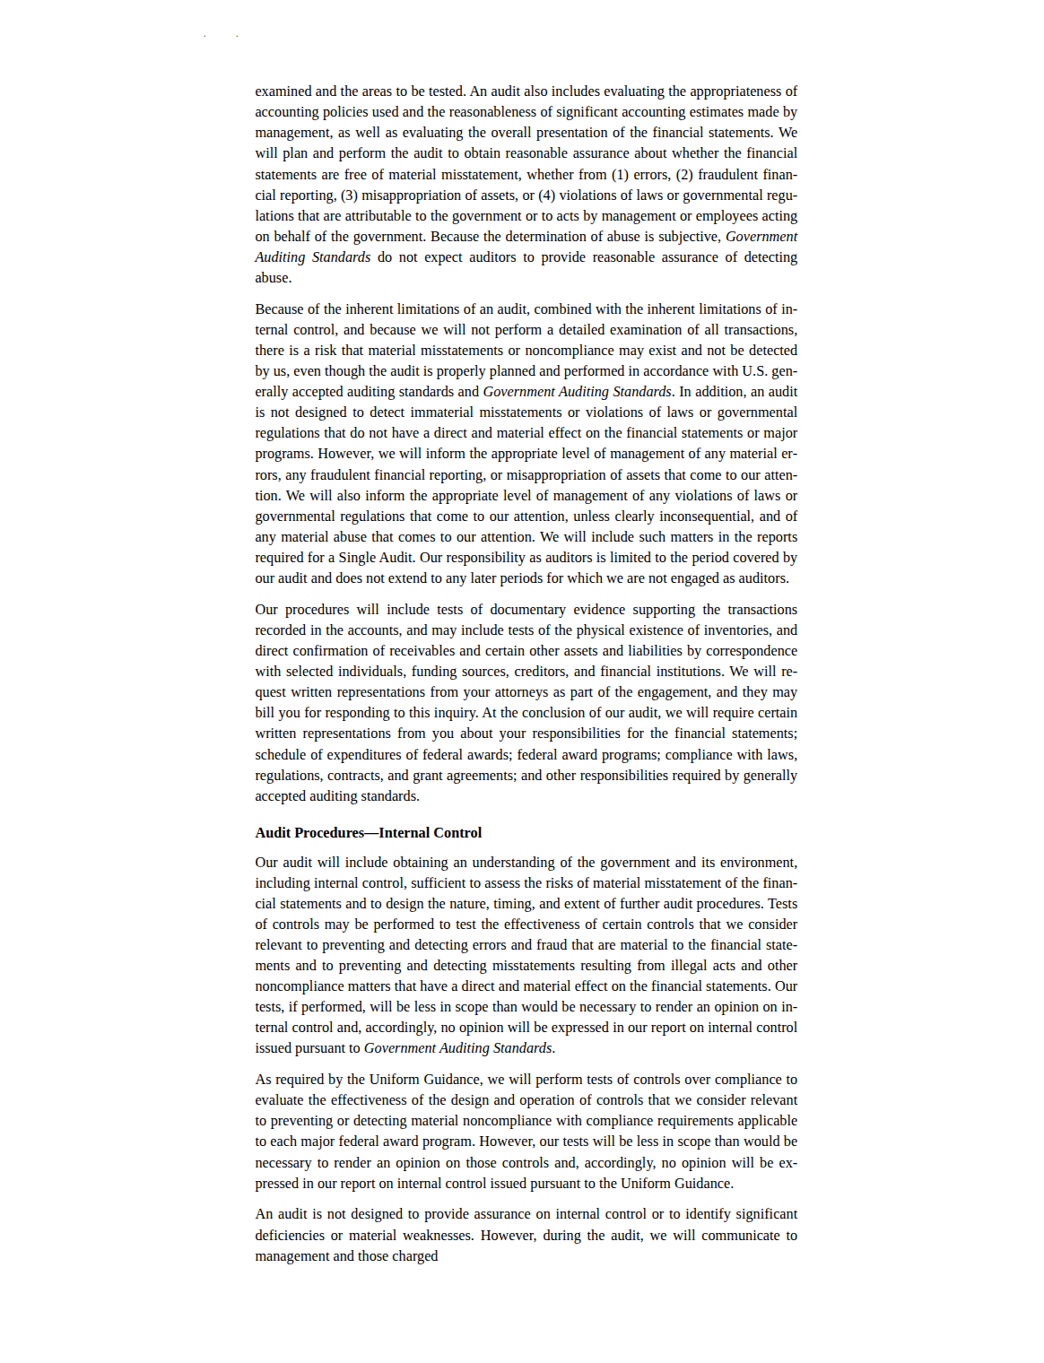. .
examined and the areas to be tested. An audit also includes evaluating the appropriateness of accounting policies used and the reasonableness of significant accounting estimates made by management, as well as evaluating the overall presentation of the financial statements. We will plan and perform the audit to obtain reasonable assurance about whether the financial statements are free of material misstatement, whether from (1) errors, (2) fraudulent financial reporting, (3) misappropriation of assets, or (4) violations of laws or governmental regulations that are attributable to the government or to acts by management or employees acting on behalf of the government. Because the determination of abuse is subjective, Government Auditing Standards do not expect auditors to provide reasonable assurance of detecting abuse.
Because of the inherent limitations of an audit, combined with the inherent limitations of internal control, and because we will not perform a detailed examination of all transactions, there is a risk that material misstatements or noncompliance may exist and not be detected by us, even though the audit is properly planned and performed in accordance with U.S. generally accepted auditing standards and Government Auditing Standards. In addition, an audit is not designed to detect immaterial misstatements or violations of laws or governmental regulations that do not have a direct and material effect on the financial statements or major programs. However, we will inform the appropriate level of management of any material errors, any fraudulent financial reporting, or misappropriation of assets that come to our attention. We will also inform the appropriate level of management of any violations of laws or governmental regulations that come to our attention, unless clearly inconsequential, and of any material abuse that comes to our attention. We will include such matters in the reports required for a Single Audit. Our responsibility as auditors is limited to the period covered by our audit and does not extend to any later periods for which we are not engaged as auditors.
Our procedures will include tests of documentary evidence supporting the transactions recorded in the accounts, and may include tests of the physical existence of inventories, and direct confirmation of receivables and certain other assets and liabilities by correspondence with selected individuals, funding sources, creditors, and financial institutions. We will request written representations from your attorneys as part of the engagement, and they may bill you for responding to this inquiry. At the conclusion of our audit, we will require certain written representations from you about your responsibilities for the financial statements; schedule of expenditures of federal awards; federal award programs; compliance with laws, regulations, contracts, and grant agreements; and other responsibilities required by generally accepted auditing standards.
Audit Procedures—Internal Control
Our audit will include obtaining an understanding of the government and its environment, including internal control, sufficient to assess the risks of material misstatement of the financial statements and to design the nature, timing, and extent of further audit procedures. Tests of controls may be performed to test the effectiveness of certain controls that we consider relevant to preventing and detecting errors and fraud that are material to the financial statements and to preventing and detecting misstatements resulting from illegal acts and other noncompliance matters that have a direct and material effect on the financial statements. Our tests, if performed, will be less in scope than would be necessary to render an opinion on internal control and, accordingly, no opinion will be expressed in our report on internal control issued pursuant to Government Auditing Standards.
As required by the Uniform Guidance, we will perform tests of controls over compliance to evaluate the effectiveness of the design and operation of controls that we consider relevant to preventing or detecting material noncompliance with compliance requirements applicable to each major federal award program. However, our tests will be less in scope than would be necessary to render an opinion on those controls and, accordingly, no opinion will be expressed in our report on internal control issued pursuant to the Uniform Guidance.
An audit is not designed to provide assurance on internal control or to identify significant deficiencies or material weaknesses. However, during the audit, we will communicate to management and those charged